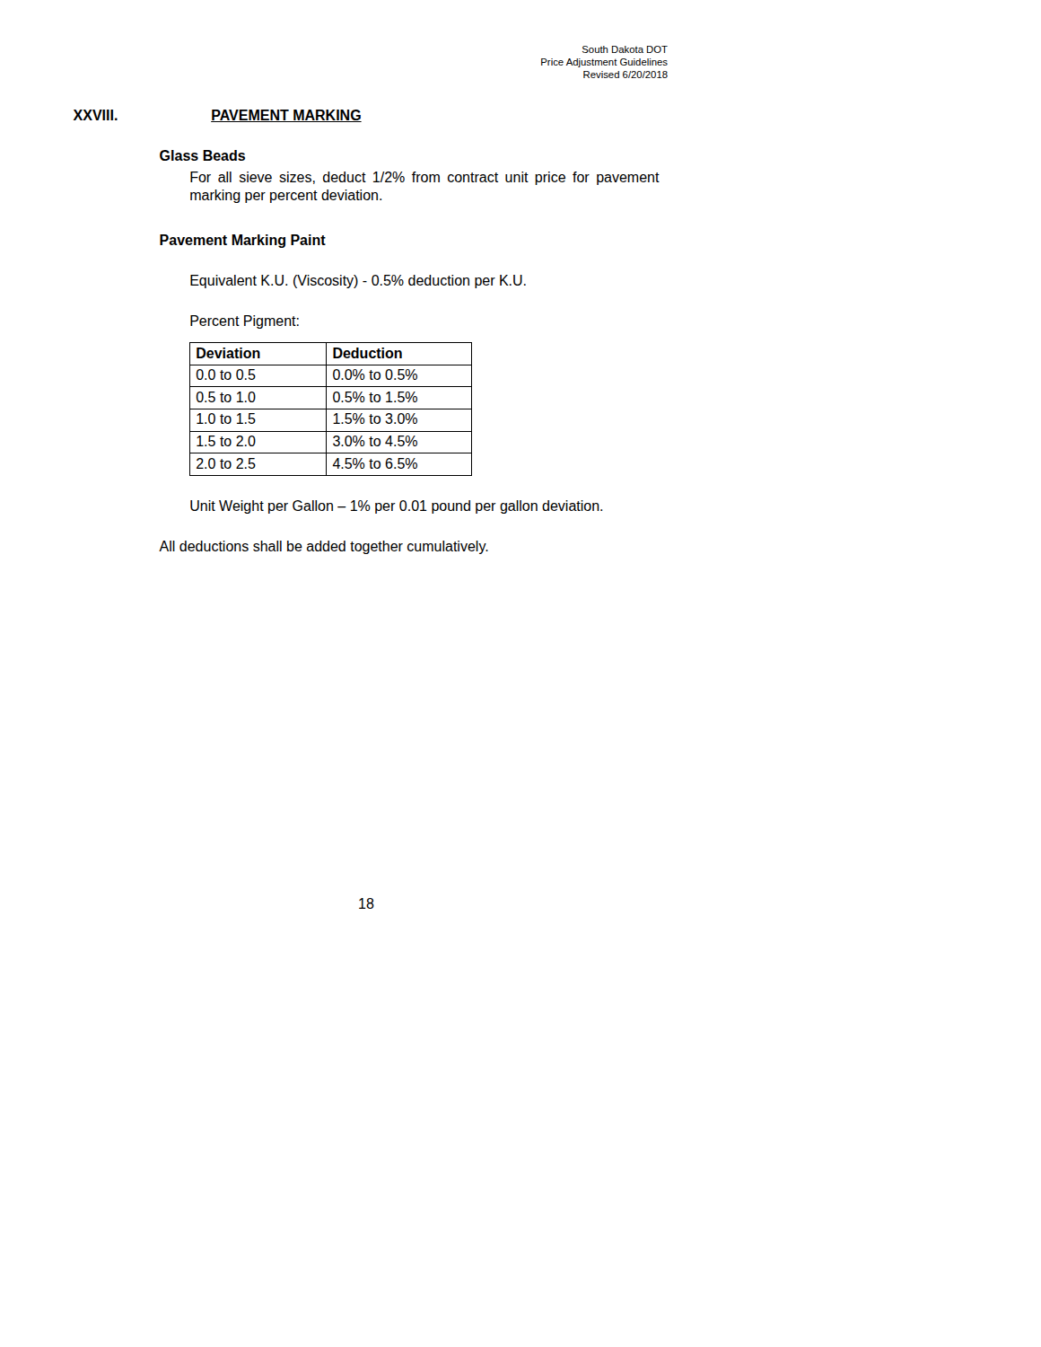South Dakota DOT
Price Adjustment Guidelines
Revised 6/20/2018
XXVIII. PAVEMENT MARKING
Glass Beads
For all sieve sizes, deduct 1/2% from contract unit price for pavement marking per percent deviation.
Pavement Marking Paint
Equivalent K.U. (Viscosity) - 0.5% deduction per K.U.
Percent Pigment:
| Deviation | Deduction |
| --- | --- |
| 0.0 to 0.5 | 0.0% to 0.5% |
| 0.5 to 1.0 | 0.5% to 1.5% |
| 1.0 to 1.5 | 1.5% to 3.0% |
| 1.5 to 2.0 | 3.0% to 4.5% |
| 2.0 to 2.5 | 4.5% to 6.5% |
Unit Weight per Gallon – 1% per 0.01 pound per gallon deviation.
All deductions shall be added together cumulatively.
18